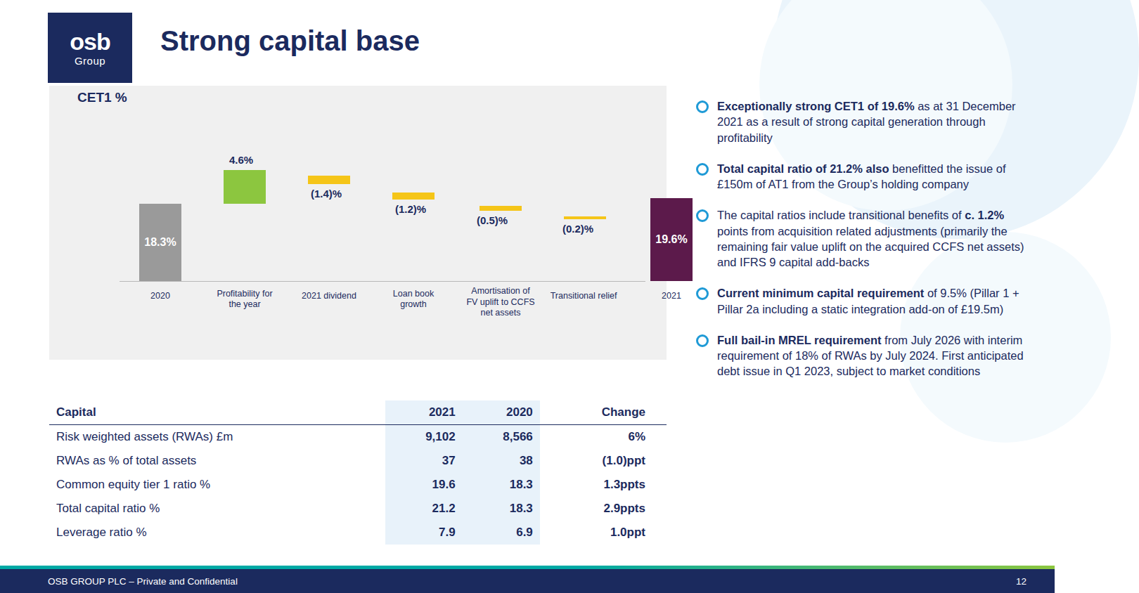osb
Group
Strong capital base
CET1 %
18.3%
19.6%
4.6%
(1.4)%
(1.2)%
(0.5)%
(0.2)%
2020
Profitability for
the year
2021 dividend
Loan book
growth
Amortisation of
FV uplift to CCFS
net assets
Transitional relief
2021
| Capital | 2021 | 2020 | Change |
| --- | --- | --- | --- |
| Risk weighted assets (RWAs) £m | 9,102 | 8,566 | 6% |
| RWAs as % of total assets | 37 | 38 | (1.0)ppt |
| Common equity tier 1 ratio % | 19.6 | 18.3 | 1.3ppts |
| Total capital ratio % | 21.2 | 18.3 | 2.9ppts |
| Leverage ratio % | 7.9 | 6.9 | 1.0ppt |
Exceptionally strong CET1 of 19.6% as at 31 December 2021 as a result of strong capital generation through profitability
Total capital ratio of 21.2% also benefitted the issue of £150m of AT1 from the Group’s holding company
The capital ratios include transitional benefits of c. 1.2% points from acquisition related adjustments (primarily the remaining fair value uplift on the acquired CCFS net assets) and IFRS 9 capital add-backs
Current minimum capital requirement of 9.5% (Pillar 1 + Pillar 2a including a static integration add-on of £19.5m)
Full bail-in MREL requirement from July 2026 with interim requirement of 18% of RWAs by July 2024. First anticipated debt issue in Q1 2023, subject to market conditions
OSB GROUP PLC – Private and Confidential
12